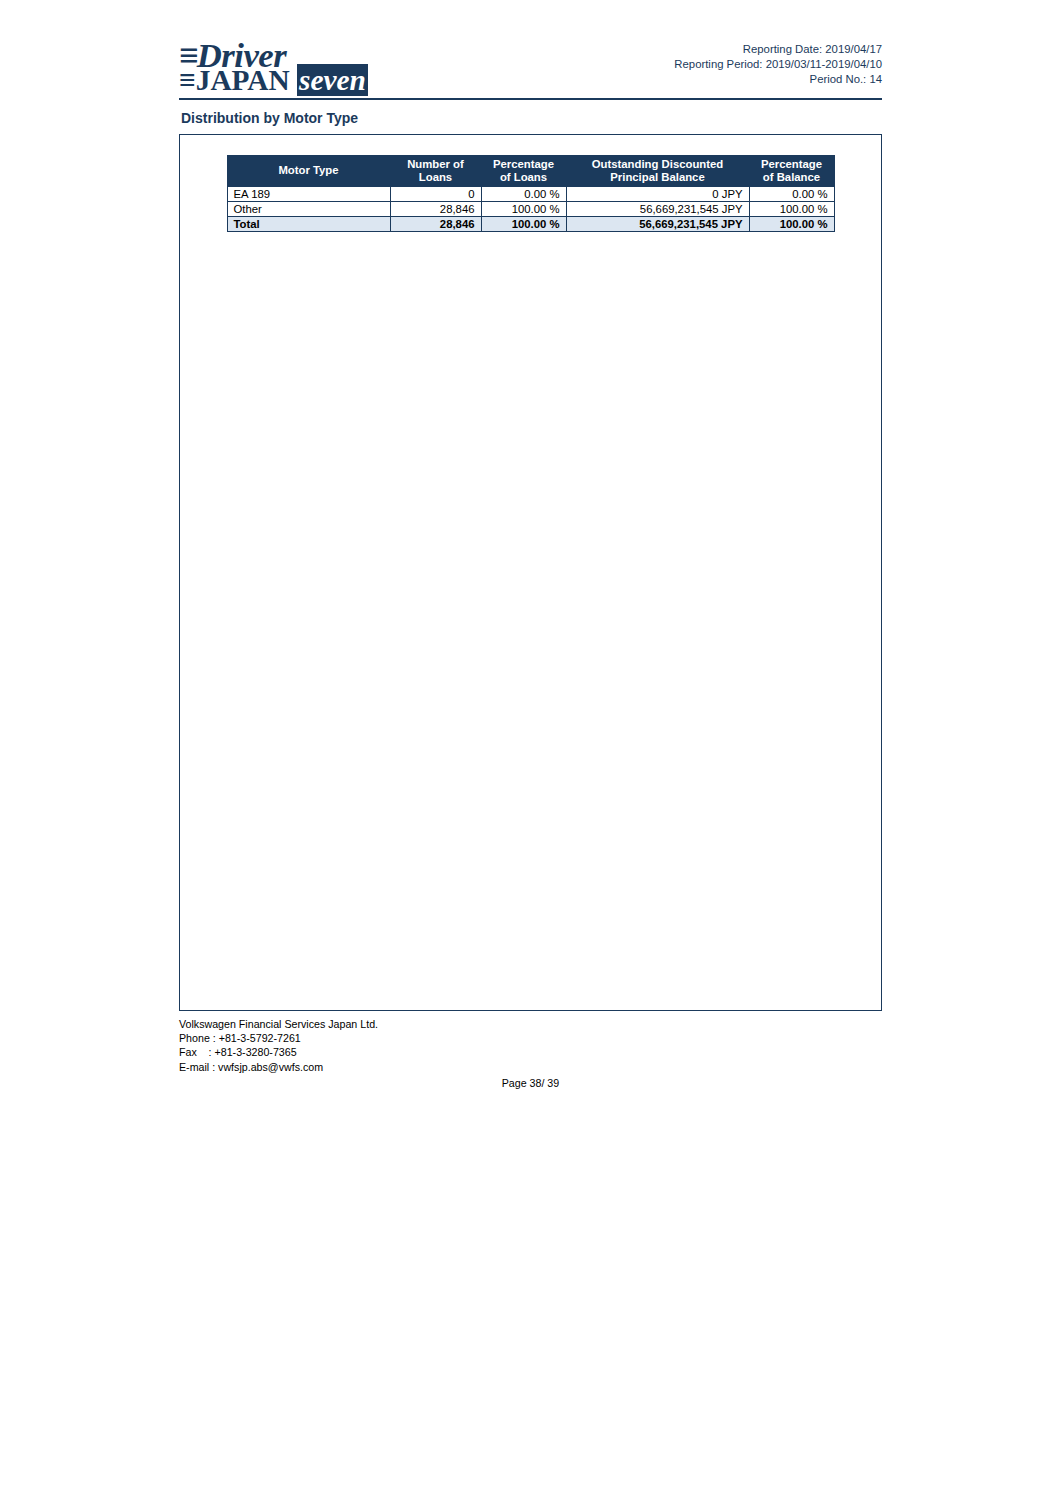≡Driver
≡JAPAN seven
Reporting Date: 2019/04/17
Reporting Period: 2019/03/11-2019/04/10
Period No.: 14
Distribution by Motor Type
| Motor Type | Number of Loans | Percentage of Loans | Outstanding Discounted Principal Balance | Percentage of Balance |
| --- | --- | --- | --- | --- |
| EA 189 | 0 | 0.00 % | 0 JPY | 0.00 % |
| Other | 28,846 | 100.00 % | 56,669,231,545 JPY | 100.00 % |
| Total | 28,846 | 100.00 % | 56,669,231,545 JPY | 100.00 % |
Volkswagen Financial Services Japan Ltd.
Phone : +81-3-5792-7261
Fax : +81-3-3280-7365
E-mail : vwfsjp.abs@vwfs.com
Page 38/ 39